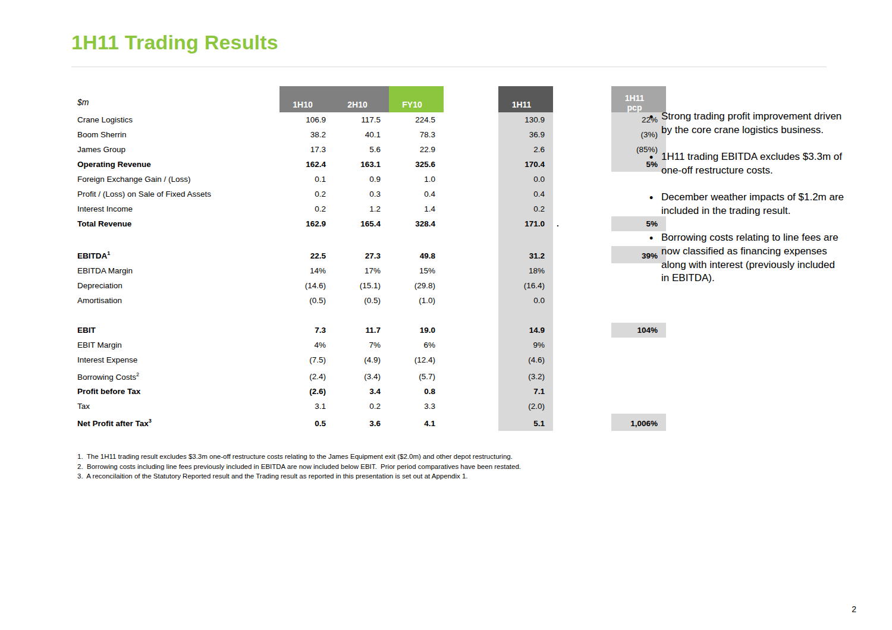1H11 Trading Results
| $m | 1H10 | 2H10 | FY10 | | 1H11 | | 1H11 pcp |
| Crane Logistics | 106.9 | 117.5 | 224.5 | | 130.9 | | 22% |
| Boom Sherrin | 38.2 | 40.1 | 78.3 | | 36.9 | | (3%) |
| James Group | 17.3 | 5.6 | 22.9 | | 2.6 | | (85%) |
| Operating Revenue | 162.4 | 163.1 | 325.6 | | 170.4 | | 5% |
| Foreign Exchange Gain / (Loss) | 0.1 | 0.9 | 1.0 | | 0.0 | | |
| Profit / (Loss) on Sale of Fixed Assets | 0.2 | 0.3 | 0.4 | | 0.4 | | |
| Interest Income | 0.2 | 1.2 | 1.4 | | 0.2 | | |
| Total Revenue | 162.9 | 165.4 | 328.4 | | 171.0 | . | 5% |
| EBITDA 1 | 22.5 | 27.3 | 49.8 | | 31.2 | | 39% |
| EBITDA Margin | 14% | 17% | 15% | | 18% | | |
| Depreciation | (14.6) | (15.1) | (29.8) | | (16.4) | | |
| Amortisation | (0.5) | (0.5) | (1.0) | | 0.0 | | |
| EBIT | 7.3 | 11.7 | 19.0 | | 14.9 | | 104% |
| EBIT Margin | 4% | 7% | 6% | | 9% | | |
| Interest Expense | (7.5) | (4.9) | (12.4) | | (4.6) | | |
| Borrowing Costs 2 | (2.4) | (3.4) | (5.7) | | (3.2) | | |
| Profit before Tax | (2.6) | 3.4 | 0.8 | | 7.1 | | |
| Tax | 3.1 | 0.2 | 3.3 | | (2.0) | | |
| Net Profit after Tax 3 | 0.5 | 3.6 | 4.1 | | 5.1 | | 1,006% |
Strong trading profit improvement driven by the core crane logistics business.
1H11 trading EBITDA excludes $3.3m of one-off restructure costs.
December weather impacts of $1.2m are included in the trading result.
Borrowing costs relating to line fees are now classified as financing expenses along with interest (previously included in EBITDA).
1. The 1H11 trading result excludes $3.3m one-off restructure costs relating to the James Equipment exit ($2.0m) and other depot restructuring.
2. Borrowing costs including line fees previously included in EBITDA are now included below EBIT. Prior period comparatives have been restated.
3. A reconcilaition of the Statutory Reported result and the Trading result as reported in this presentation is set out at Appendix 1.
2